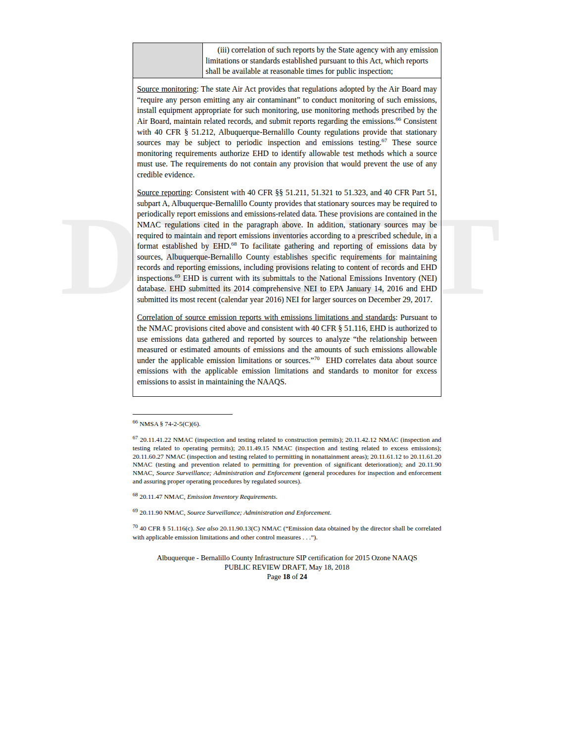DRAFT
| | (iii) correlation of such reports by the State agency with any emission limitations or standards established pursuant to this Act, which reports shall be available at reasonable times for public inspection; |
| Source monitoring : The state Air Act provides that regulations adopted by the Air Board may “require any person emitting any air contaminant” to conduct monitoring of such emissions, install equipment appropriate for such monitoring, use monitoring methods prescribed by the Air Board, maintain related records, and submit reports regarding the emissions. 66 Consistent with 40 CFR § 51.212, Albuquerque-Bernalillo County regulations provide that stationary sources may be subject to periodic inspection and emissions testing. 67 These source monitoring requirements authorize EHD to identify allowable test methods which a source must use. The requirements do not contain any provision that would prevent the use of any credible evidence. Source reporting : Consistent with 40 CFR §§ 51.211, 51.321 to 51.323, and 40 CFR Part 51, subpart A, Albuquerque-Bernalillo County provides that stationary sources may be required to periodically report emissions and emissions-related data. These provisions are contained in the NMAC regulations cited in the paragraph above. In addition, stationary sources may be required to maintain and report emissions inventories according to a prescribed schedule, in a format established by EHD. 68 To facilitate gathering and reporting of emissions data by sources, Albuquerque-Bernalillo County establishes specific requirements for maintaining records and reporting emissions, including provisions relating to content of records and EHD inspections. 69 EHD is current with its submittals to the National Emissions Inventory (NEI) database. EHD submitted its 2014 comprehensive NEI to EPA January 14, 2016 and EHD submitted its most recent (calendar year 2016) NEI for larger sources on December 29, 2017. Correlation of source emission reports with emissions limitations and standards : Pursuant to the NMAC provisions cited above and consistent with 40 CFR § 51.116, EHD is authorized to use emissions data gathered and reported by sources to analyze “the relationship between measured or estimated amounts of emissions and the amounts of such emissions allowable under the applicable emission limitations or sources.” 70 EHD correlates data about source emissions with the applicable emission limitations and standards to monitor for excess emissions to assist in maintaining the NAAQS. |
66 NMSA § 74-2-5(C)(6).
67 20.11.41.22 NMAC (inspection and testing related to construction permits); 20.11.42.12 NMAC (inspection and testing related to operating permits); 20.11.49.15 NMAC (inspection and testing related to excess emissions); 20.11.60.27 NMAC (inspection and testing related to permitting in nonattainment areas); 20.11.61.12 to 20.11.61.20 NMAC (testing and prevention related to permitting for prevention of significant deterioration); and 20.11.90 NMAC, Source Surveillance; Administration and Enforcement (general procedures for inspection and enforcement and assuring proper operating procedures by regulated sources).
68 20.11.47 NMAC, Emission Inventory Requirements.
69 20.11.90 NMAC, Source Surveillance; Administration and Enforcement.
70 40 CFR § 51.116(c). See also 20.11.90.13(C) NMAC (“Emission data obtained by the director shall be correlated with applicable emission limitations and other control measures . . .”).
Albuquerque - Bernalillo County Infrastructure SIP certification for 2015 Ozone NAAQS
PUBLIC REVIEW DRAFT, May 18, 2018
Page 18 of 24